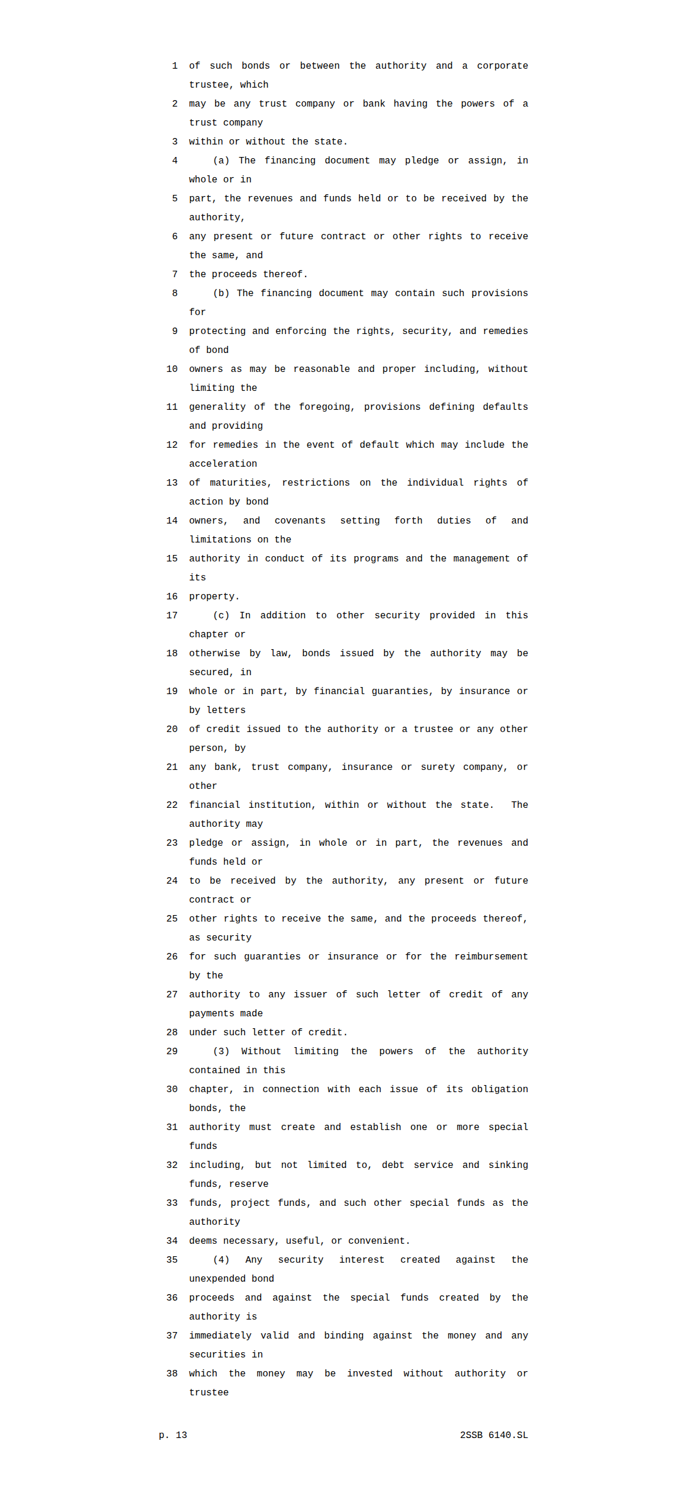of such bonds or between the authority and a corporate trustee, which
may be any trust company or bank having the powers of a trust company
within or without the state.
(a) The financing document may pledge or assign, in whole or in
part, the revenues and funds held or to be received by the authority,
any present or future contract or other rights to receive the same, and
the proceeds thereof.
(b) The financing document may contain such provisions for
protecting and enforcing the rights, security, and remedies of bond
owners as may be reasonable and proper including, without limiting the
generality of the foregoing, provisions defining defaults and providing
for remedies in the event of default which may include the acceleration
of maturities, restrictions on the individual rights of action by bond
owners, and covenants setting forth duties of and limitations on the
authority in conduct of its programs and the management of its
property.
(c) In addition to other security provided in this chapter or
otherwise by law, bonds issued by the authority may be secured, in
whole or in part, by financial guaranties, by insurance or by letters
of credit issued to the authority or a trustee or any other person, by
any bank, trust company, insurance or surety company, or other
financial institution, within or without the state. The authority may
pledge or assign, in whole or in part, the revenues and funds held or
to be received by the authority, any present or future contract or
other rights to receive the same, and the proceeds thereof, as security
for such guaranties or insurance or for the reimbursement by the
authority to any issuer of such letter of credit of any payments made
under such letter of credit.
(3) Without limiting the powers of the authority contained in this
chapter, in connection with each issue of its obligation bonds, the
authority must create and establish one or more special funds
including, but not limited to, debt service and sinking funds, reserve
funds, project funds, and such other special funds as the authority
deems necessary, useful, or convenient.
(4) Any security interest created against the unexpended bond
proceeds and against the special funds created by the authority is
immediately valid and binding against the money and any securities in
which the money may be invested without authority or trustee
p. 13 2SSB 6140.SL